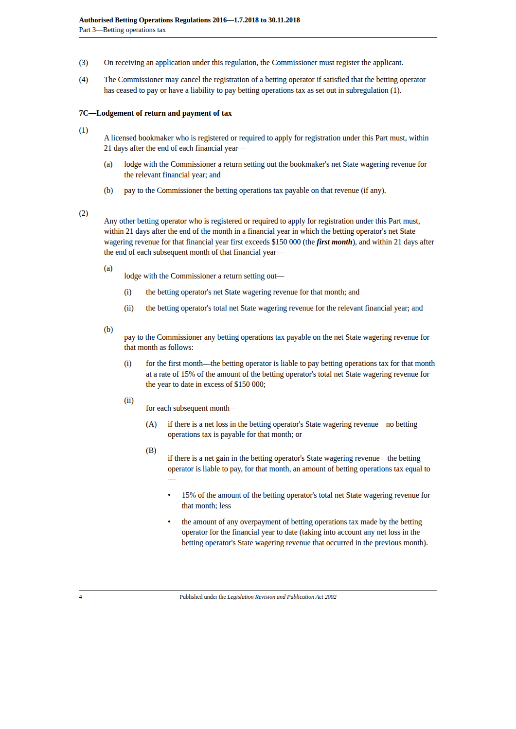Authorised Betting Operations Regulations 2016—1.7.2018 to 30.11.2018
Part 3—Betting operations tax
(3) On receiving an application under this regulation, the Commissioner must register the applicant.
(4) The Commissioner may cancel the registration of a betting operator if satisfied that the betting operator has ceased to pay or have a liability to pay betting operations tax as set out in subregulation (1).
7C—Lodgement of return and payment of tax
(1)
A licensed bookmaker who is registered or required to apply for registration under this Part must, within 21 days after the end of each financial year—
(a) lodge with the Commissioner a return setting out the bookmaker's net State wagering revenue for the relevant financial year; and
(b) pay to the Commissioner the betting operations tax payable on that revenue (if any).
(2)
Any other betting operator who is registered or required to apply for registration under this Part must, within 21 days after the end of the month in a financial year in which the betting operator's net State wagering revenue for that financial year first exceeds $150 000 (the first month), and within 21 days after the end of each subsequent month of that financial year—
(a)
lodge with the Commissioner a return setting out—
(i) the betting operator's net State wagering revenue for that month; and
(ii) the betting operator's total net State wagering revenue for the relevant financial year; and
(b)
pay to the Commissioner any betting operations tax payable on the net State wagering revenue for that month as follows:
(i) for the first month—the betting operator is liable to pay betting operations tax for that month at a rate of 15% of the amount of the betting operator's total net State wagering revenue for the year to date in excess of $150 000;
(ii)
for each subsequent month—
(A) if there is a net loss in the betting operator's State wagering revenue—no betting operations tax is payable for that month; or
(B)
if there is a net gain in the betting operator's State wagering revenue—the betting operator is liable to pay, for that month, an amount of betting operations tax equal to—
• 15% of the amount of the betting operator's total net State wagering revenue for that month; less
• the amount of any overpayment of betting operations tax made by the betting operator for the financial year to date (taking into account any net loss in the betting operator's State wagering revenue that occurred in the previous month).
4
Published under the Legislation Revision and Publication Act 2002